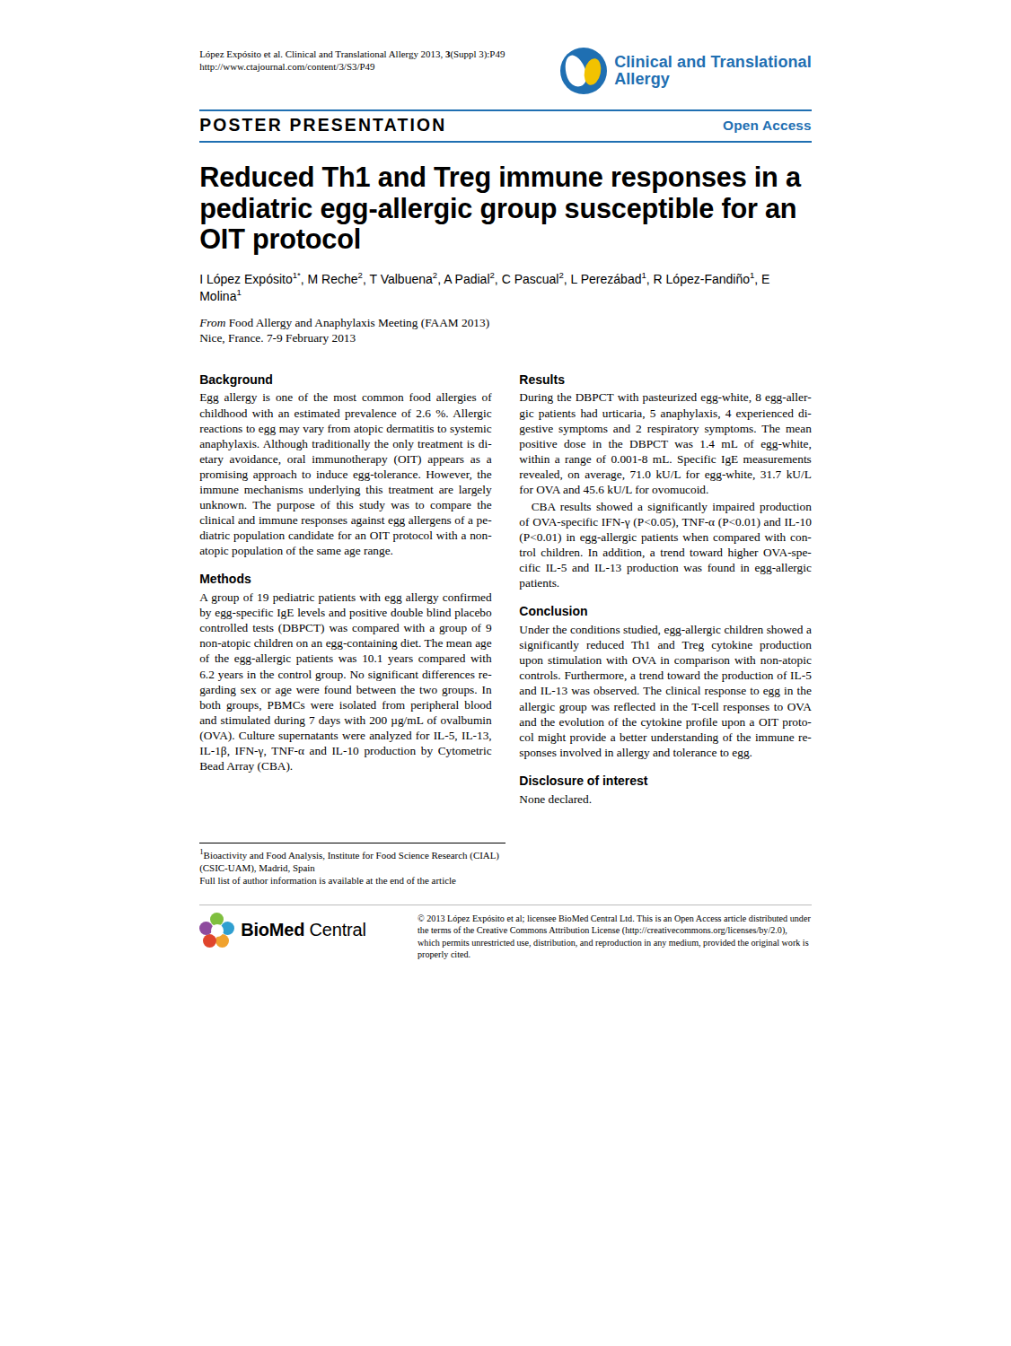López Expósito et al. Clinical and Translational Allergy 2013, 3(Suppl 3):P49
http://www.ctajournal.com/content/3/S3/P49
Clinical and Translational
Allergy
POSTER PRESENTATION
Open Access
Reduced Th1 and Treg immune responses in a pediatric egg-allergic group susceptible for an OIT protocol
I López Expósito1*, M Reche2, T Valbuena2, A Padial2, C Pascual2, L Perezábad1, R López-Fandiño1, E Molina1
From Food Allergy and Anaphylaxis Meeting (FAAM 2013)
Nice, France. 7-9 February 2013
Background
Egg allergy is one of the most common food allergies of childhood with an estimated prevalence of 2.6 %. Allergic reactions to egg may vary from atopic dermatitis to systemic anaphylaxis. Although traditionally the only treatment is dietary avoidance, oral immunotherapy (OIT) appears as a promising approach to induce egg-tolerance. However, the immune mechanisms underlying this treatment are largely unknown. The purpose of this study was to compare the clinical and immune responses against egg allergens of a pediatric population candidate for an OIT protocol with a non-atopic population of the same age range.
Methods
A group of 19 pediatric patients with egg allergy confirmed by egg-specific IgE levels and positive double blind placebo controlled tests (DBPCT) was compared with a group of 9 non-atopic children on an egg-containing diet. The mean age of the egg-allergic patients was 10.1 years compared with 6.2 years in the control group. No significant differences regarding sex or age were found between the two groups. In both groups, PBMCs were isolated from peripheral blood and stimulated during 7 days with 200 µg/mL of ovalbumin (OVA). Culture supernatants were analyzed for IL-5, IL-13, IL-1β, IFN-γ, TNF-α and IL-10 production by Cytometric Bead Array (CBA).
Results
During the DBPCT with pasteurized egg-white, 8 egg-allergic patients had urticaria, 5 anaphylaxis, 4 experienced digestive symptoms and 2 respiratory symptoms. The mean positive dose in the DBPCT was 1.4 mL of egg-white, within a range of 0.001-8 mL. Specific IgE measurements revealed, on average, 71.0 kU/L for egg-white, 31.7 kU/L for OVA and 45.6 kU/L for ovomucoid.
CBA results showed a significantly impaired production of OVA-specific IFN-γ (P<0.05), TNF-α (P<0.01) and IL-10 (P<0.01) in egg-allergic patients when compared with control children. In addition, a trend toward higher OVA-specific IL-5 and IL-13 production was found in egg-allergic patients.
Conclusion
Under the conditions studied, egg-allergic children showed a significantly reduced Th1 and Treg cytokine production upon stimulation with OVA in comparison with non-atopic controls. Furthermore, a trend toward the production of IL-5 and IL-13 was observed. The clinical response to egg in the allergic group was reflected in the T-cell responses to OVA and the evolution of the cytokine profile upon a OIT protocol might provide a better understanding of the immune responses involved in allergy and tolerance to egg.
Disclosure of interest
None declared.
1Bioactivity and Food Analysis, Institute for Food Science Research (CIAL) (CSIC-UAM), Madrid, Spain
Full list of author information is available at the end of the article
BioMed Central
© 2013 López Expósito et al; licensee BioMed Central Ltd. This is an Open Access article distributed under the terms of the Creative Commons Attribution License (http://creativecommons.org/licenses/by/2.0), which permits unrestricted use, distribution, and reproduction in any medium, provided the original work is properly cited.